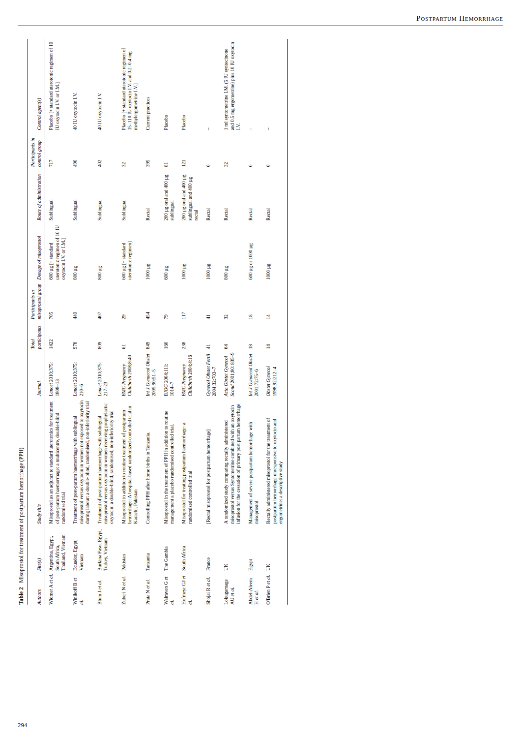Postpartum Hemorrhage
Table 2 Misoprostol for treatment of postpartum hemorrhage (PPH)
| Authors | Site(s) | Study title | Journal | Total participants | Participants in misoprostol group | Dosage of misoprostol | Route of administration | Participants in control group | Control agent(s) |
| --- | --- | --- | --- | --- | --- | --- | --- | --- | --- |
| Widmer A et al. | Argentina, Egypt, South Africa, Thailand, Vietnam | Misoprostol as an adjunct to standard uterotonics for treatment of post-partum haemorrhage: a multicentre, double-blind randomised trial | Lancet 2010;375: 1808–13 | 1422 | 705 | 600 µg [+ standard uterotonic regimen of 10 IU oxytocin I.V. or I.M.] | Sublingual | 717 | Placebo [+ standard uterotonic regimen of 10 IU oxytocin I.V. or I.M.] |
| Winikoff B et al. | Ecuador, Egypt, Vietnam | Treatment of post-partum haemorrhage with sublingual misoprostol versus oxytocin in women not exposed to oxytocin during labour: a double-blind, randomised, non-inferiority trial | Lancet 2010;375: 210–6 | 978 | 440 | 800 µg | Sublingual | 490 | 40 IU oxytocin I.V. |
| Blum J et al. | Burkina Faso, Egypt, Turkey, Vietnam | Treatment of post-partum haemorrhage with sublingual misoprostol versus oxytocin in women receiving prophylactic oxytocin: a double-blind, randomised, non-inferiority trial | Lancet 2010;375: 217–23 | 809 | 407 | 800 µg | Sublingual | 402 | 40 IU oxytocin I.V. |
| Zuberi N et al. | Pakistan | Misoprostol in addition to routine treatment of postpartum hemorrhage: A hospital-based randomized-controlled trial in Karachi, Pakistan | BMC Pregnancy Childbirth 2008;8:40 | 61 | 29 | 600 µg [+ standard uterotonic regimen] | Sublingual | 32 | Placebo [+ standard uterotonic regimen of 15–110 IU oxytocin I.V. and 0.2–0.4 mg methylergometrine I.V.] |
| Prata N et al. | Tanzania | Controlling PPH after home births in Tanzania. | Int J Gynaecol Obstet 2005;90:51–5 | 849 | 454 | 1000 µg | Rectal | 395 | Current practices |
| Walraven G et al. | The Gambia | Misoprostol in the treatment of PPH in addition to routine management a placebo randomised controlled trial. | BJOG 2004;111: 1014–7 | 160 | 79 | 600 µg | 200 µg oral and 400 µg sublingual | 81 | Placebo |
| Hofmeyr GJ et al. | South Africa | Misoprostol for treating postpartum haemorrhage: a randomized controlled trial | BMC Pregnancy Childbirth 2004;4:16 | 238 | 117 | 1000 µg | 200 µg oral and 400 µg sublingual and 400 µg rectal | 121 | Placebo |
| Shojai R et al. | France | [Rectal misoprostol for postpartum hemorrhage] | Gynecol Obstet Fertil 2004;32:703–7 | 41 | 41 | 1000 µg | Rectal | 0 | – |
| Lokugamage AU et al. | UK | A randomized study comparing rectally administered misoprostol versus Syntometrine combined with an oxytocin infusion for the cessation of primary post partum hemorrhage | Acta Obstet Gynecol Scand 2001;80: 835–9 | 64 | 32 | 800 µg | Rectal | 32 | 1 ml syntometrine I.M. (5 IU syntocinone and 0.5 mg ergometrine) plus 10 IU oxytocin I.V. |
| Abdel-Aleem H et al. | Egypt | Management of severe postpartum hemorrhage with misoprostol | Int J Gynaecol Obstet 2001;72:75–6 | 18 | 18 | 600 µg or 1000 µg | Rectal | 0 | – |
| O'Brien P et al. | UK | Rectally administered misoprostol for the treatment of postpartum hemorrhage unresponsive to oxytocin and ergometrine: a descriptive study | Obstet Gynecol 1998;92:212–4 | 14 | 14 | 1000 µg | Rectal | 0 | – |
294